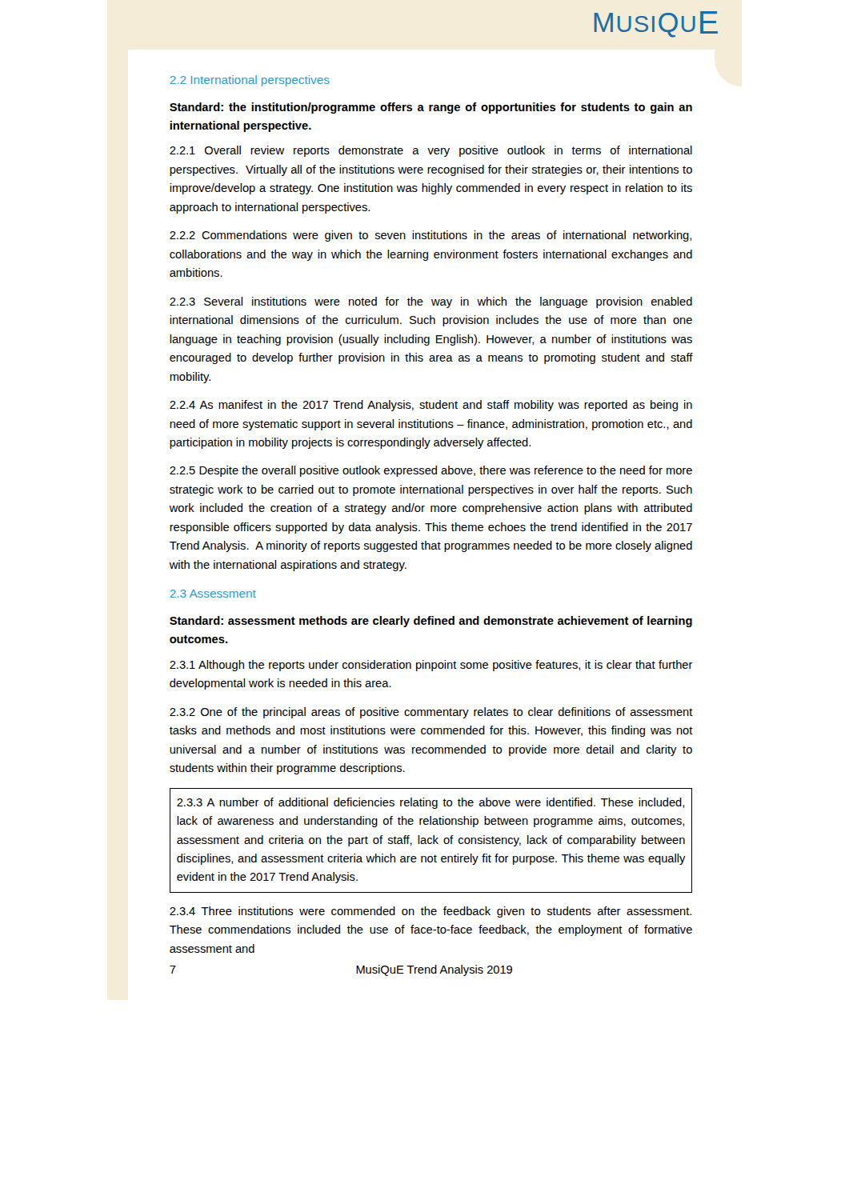MUSI QUE
2.2 International perspectives
Standard: the institution/programme offers a range of opportunities for students to gain an international perspective.
2.2.1 Overall review reports demonstrate a very positive outlook in terms of international perspectives. Virtually all of the institutions were recognised for their strategies or, their intentions to improve/develop a strategy. One institution was highly commended in every respect in relation to its approach to international perspectives.
2.2.2 Commendations were given to seven institutions in the areas of international networking, collaborations and the way in which the learning environment fosters international exchanges and ambitions.
2.2.3 Several institutions were noted for the way in which the language provision enabled international dimensions of the curriculum. Such provision includes the use of more than one language in teaching provision (usually including English). However, a number of institutions was encouraged to develop further provision in this area as a means to promoting student and staff mobility.
2.2.4 As manifest in the 2017 Trend Analysis, student and staff mobility was reported as being in need of more systematic support in several institutions – finance, administration, promotion etc., and participation in mobility projects is correspondingly adversely affected.
2.2.5 Despite the overall positive outlook expressed above, there was reference to the need for more strategic work to be carried out to promote international perspectives in over half the reports. Such work included the creation of a strategy and/or more comprehensive action plans with attributed responsible officers supported by data analysis. This theme echoes the trend identified in the 2017 Trend Analysis. A minority of reports suggested that programmes needed to be more closely aligned with the international aspirations and strategy.
2.3 Assessment
Standard: assessment methods are clearly defined and demonstrate achievement of learning outcomes.
2.3.1 Although the reports under consideration pinpoint some positive features, it is clear that further developmental work is needed in this area.
2.3.2 One of the principal areas of positive commentary relates to clear definitions of assessment tasks and methods and most institutions were commended for this. However, this finding was not universal and a number of institutions was recommended to provide more detail and clarity to students within their programme descriptions.
2.3.3 A number of additional deficiencies relating to the above were identified. These included, lack of awareness and understanding of the relationship between programme aims, outcomes, assessment and criteria on the part of staff, lack of consistency, lack of comparability between disciplines, and assessment criteria which are not entirely fit for purpose. This theme was equally evident in the 2017 Trend Analysis.
2.3.4 Three institutions were commended on the feedback given to students after assessment. These commendations included the use of face-to-face feedback, the employment of formative assessment and
7
MusiQuE Trend Analysis 2019